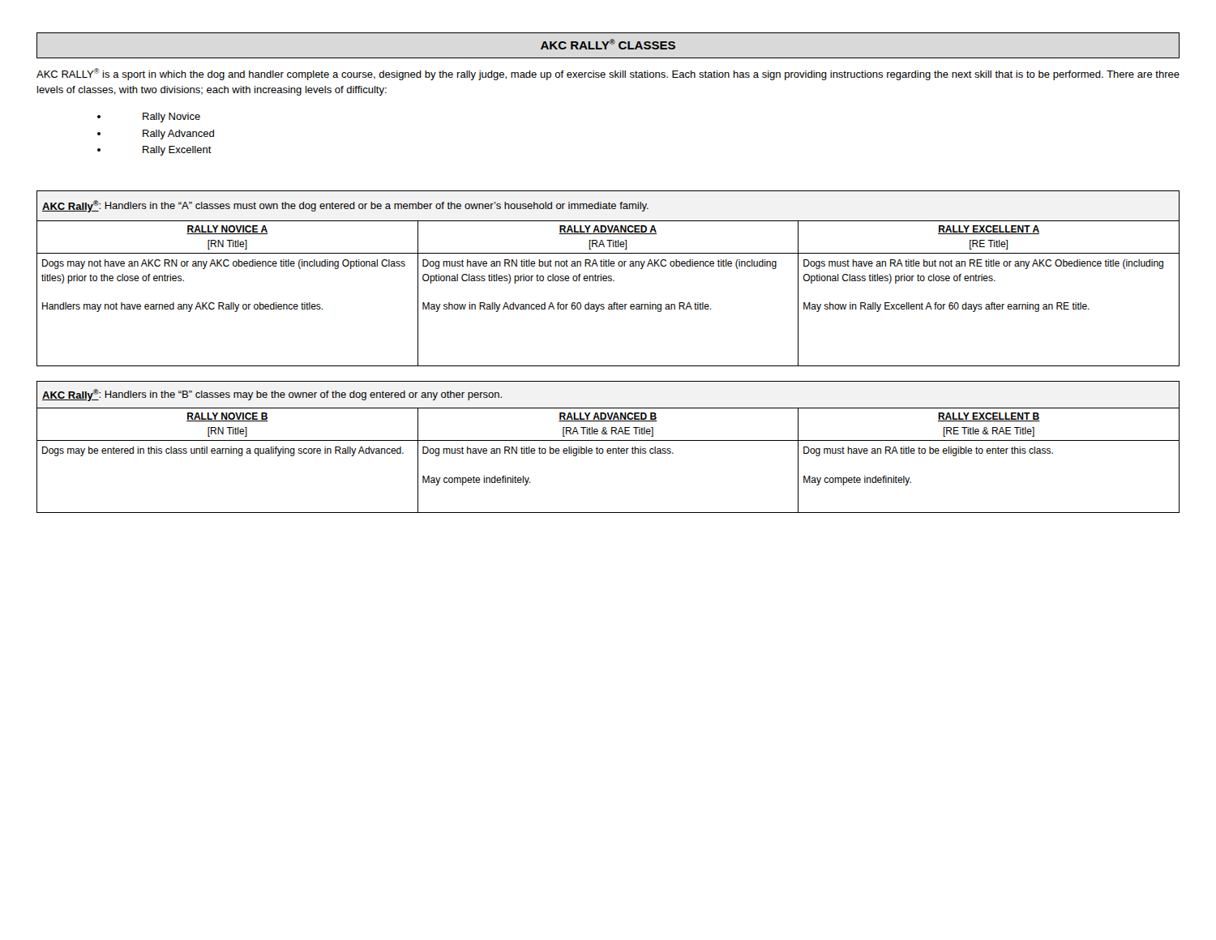AKC RALLY® CLASSES
AKC RALLY® is a sport in which the dog and handler complete a course, designed by the rally judge, made up of exercise skill stations. Each station has a sign providing instructions regarding the next skill that is to be performed. There are three levels of classes, with two divisions; each with increasing levels of difficulty:
Rally Novice
Rally Advanced
Rally Excellent
AKC Rally®: Handlers in the “A” classes must own the dog entered or be a member of the owner’s household or immediate family.
| RALLY NOVICE A [RN Title] | RALLY ADVANCED A [RA Title] | RALLY EXCELLENT A [RE Title] |
| --- | --- | --- |
| Dogs may not have an AKC RN or any AKC obedience title (including Optional Class titles) prior to the close of entries. Handlers may not have earned any AKC Rally or obedience titles. | Dog must have an RN title but not an RA title or any AKC obedience title (including Optional Class titles) prior to close of entries. May show in Rally Advanced A for 60 days after earning an RA title. | Dogs must have an RA title but not an RE title or any AKC Obedience title (including Optional Class titles) prior to close of entries. May show in Rally Excellent A for 60 days after earning an RE title. |
AKC Rally®: Handlers in the “B” classes may be the owner of the dog entered or any other person.
| RALLY NOVICE B [RN Title] | RALLY ADVANCED B [RA Title & RAE Title] | RALLY EXCELLENT B [RE Title & RAE Title] |
| --- | --- | --- |
| Dogs may be entered in this class until earning a qualifying score in Rally Advanced. | Dog must have an RN title to be eligible to enter this class. May compete indefinitely. | Dog must have an RA title to be eligible to enter this class. May compete indefinitely. |